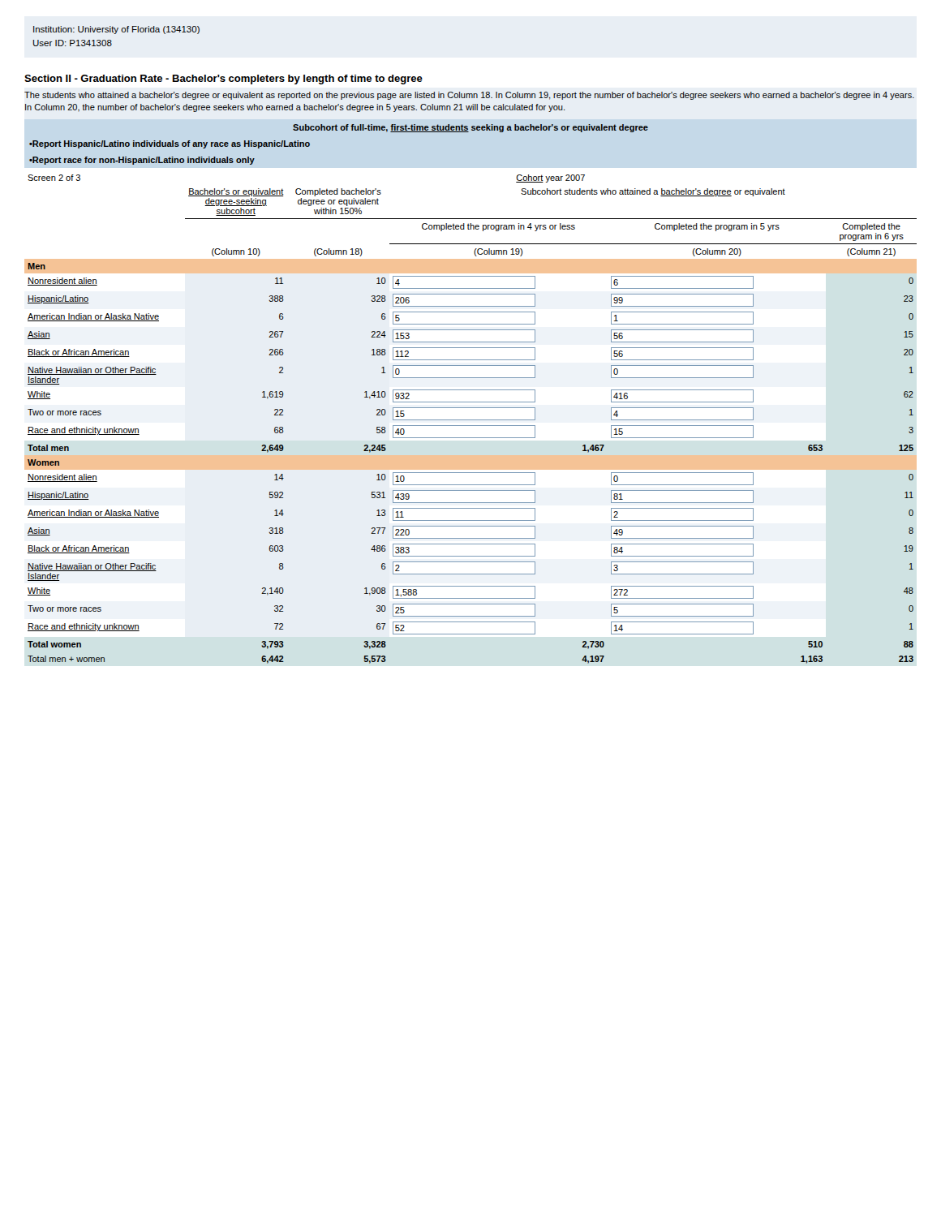Institution: University of Florida (134130)
User ID: P1341308
Section II - Graduation Rate - Bachelor's completers by length of time to degree
The students who attained a bachelor's degree or equivalent as reported on the previous page are listed in Column 18. In Column 19, report the number of bachelor's degree seekers who earned a bachelor's degree in 4 years. In Column 20, the number of bachelor's degree seekers who earned a bachelor's degree in 5 years. Column 21 will be calculated for you.
| Subcohort of full-time, first-time students seeking a bachelor's or equivalent degree |
| •Report Hispanic/Latino individuals of any race as Hispanic/Latino |
| •Report race for non-Hispanic/Latino individuals only |
| Screen 2 of 3 | Cohort year 2007 |
| | Bachelor's or equivalent degree-seeking subcohort | Completed bachelor's degree or equivalent within 150% | Subcohort students who attained a bachelor's degree or equivalent |
| | | | Completed the program in 4 yrs or less | Completed the program in 5 yrs | Completed the program in 6 yrs |
| | (Column 10) | (Column 18) | (Column 19) | (Column 20) | (Column 21) |
| Men |
| Nonresident alien | 11 | 10 | | | 0 |
| Hispanic/Latino | 388 | 328 | | | 23 |
| American Indian or Alaska Native | 6 | 6 | | | 0 |
| Asian | 267 | 224 | | | 15 |
| Black or African American | 266 | 188 | | | 20 |
| Native Hawaiian or Other Pacific Islander | 2 | 1 | | | 1 |
| White | 1,619 | 1,410 | | | 62 |
| Two or more races | 22 | 20 | | | 1 |
| Race and ethnicity unknown | 68 | 58 | | | 3 |
| Total men | 2,649 | 2,245 | 1,467 | 653 | 125 |
| Women |
| Nonresident alien | 14 | 10 | | | 0 |
| Hispanic/Latino | 592 | 531 | | | 11 |
| American Indian or Alaska Native | 14 | 13 | | | 0 |
| Asian | 318 | 277 | | | 8 |
| Black or African American | 603 | 486 | | | 19 |
| Native Hawaiian or Other Pacific Islander | 8 | 6 | | | 1 |
| White | 2,140 | 1,908 | | | 48 |
| Two or more races | 32 | 30 | | | 0 |
| Race and ethnicity unknown | 72 | 67 | | | 1 |
| Total women | 3,793 | 3,328 | 2,730 | 510 | 88 |
| Total men + women | 6,442 | 5,573 | 4,197 | 1,163 | 213 |